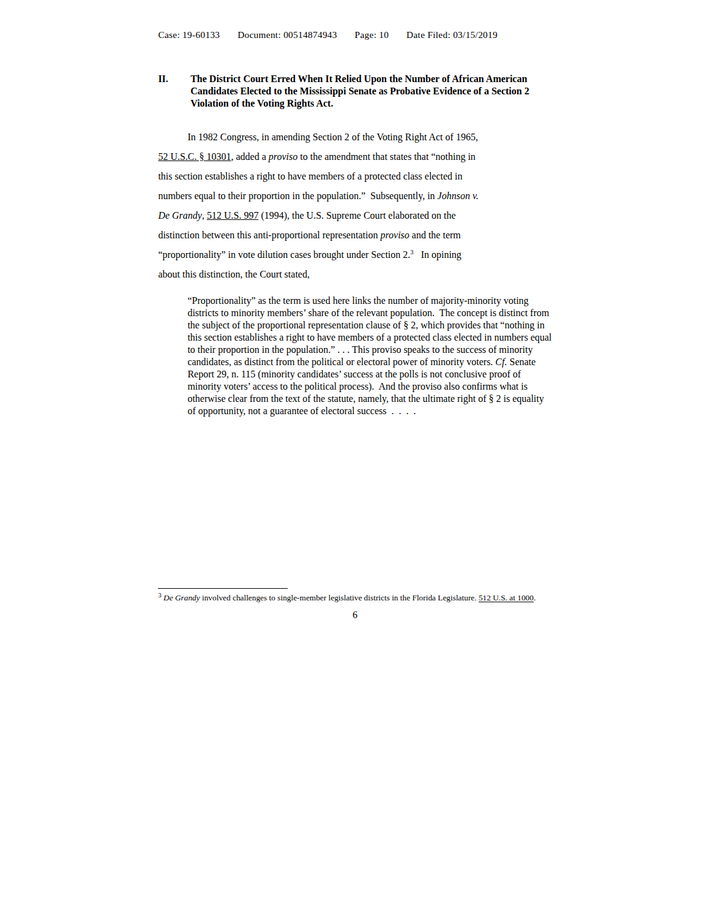Case: 19-60133 Document: 00514874943 Page: 10 Date Filed: 03/15/2019
II.
The District Court Erred When It Relied Upon the Number of African American Candidates Elected to the Mississippi Senate as Probative Evidence of a Section 2 Violation of the Voting Rights Act.
In 1982 Congress, in amending Section 2 of the Voting Right Act of 1965,
52 U.S.C. § 10301, added a proviso to the amendment that states that “nothing in
this section establishes a right to have members of a protected class elected in
numbers equal to their proportion in the population.” Subsequently, in Johnson v.
De Grandy, 512 U.S. 997 (1994), the U.S. Supreme Court elaborated on the
distinction between this anti-proportional representation proviso and the term
“proportionality” in vote dilution cases brought under Section 2.3 In opining
about this distinction, the Court stated,
“Proportionality” as the term is used here links the number of majority-minority voting districts to minority members’ share of the relevant population. The concept is distinct from the subject of the proportional representation clause of § 2, which provides that “nothing in this section establishes a right to have members of a protected class elected in numbers equal to their proportion in the population.” . . . This proviso speaks to the success of minority candidates, as distinct from the political or electoral power of minority voters. Cf. Senate Report 29, n. 115 (minority candidates’ success at the polls is not conclusive proof of minority voters’ access to the political process). And the proviso also confirms what is otherwise clear from the text of the statute, namely, that the ultimate right of § 2 is equality of opportunity, not a guarantee of electoral success . . . .
3 De Grandy involved challenges to single-member legislative districts in the Florida Legislature. 512 U.S. at 1000.
6